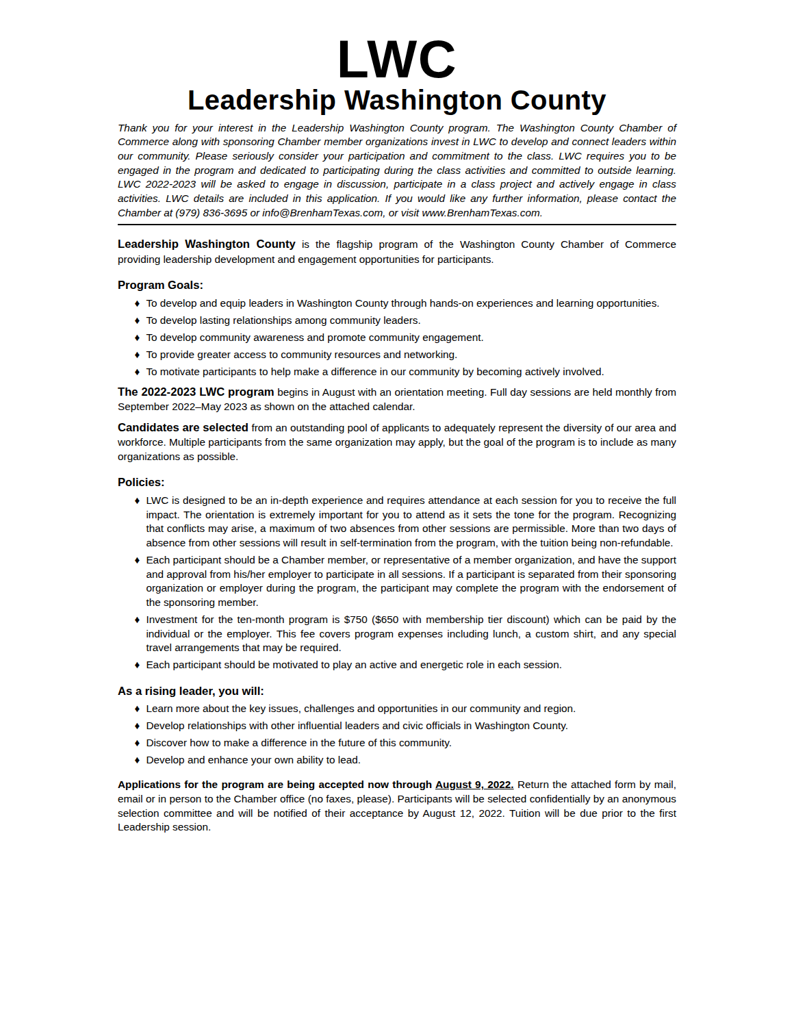LWC
Leadership Washington County
Thank you for your interest in the Leadership Washington County program. The Washington County Chamber of Commerce along with sponsoring Chamber member organizations invest in LWC to develop and connect leaders within our community. Please seriously consider your participation and commitment to the class. LWC requires you to be engaged in the program and dedicated to participating during the class activities and committed to outside learning. LWC 2022-2023 will be asked to engage in discussion, participate in a class project and actively engage in class activities. LWC details are included in this application. If you would like any further information, please contact the Chamber at (979) 836-3695 or info@BrenhamTexas.com, or visit www.BrenhamTexas.com.
Leadership Washington County is the flagship program of the Washington County Chamber of Commerce providing leadership development and engagement opportunities for participants.
Program Goals:
To develop and equip leaders in Washington County through hands-on experiences and learning opportunities.
To develop lasting relationships among community leaders.
To develop community awareness and promote community engagement.
To provide greater access to community resources and networking.
To motivate participants to help make a difference in our community by becoming actively involved.
The 2022-2023 LWC program begins in August with an orientation meeting. Full day sessions are held monthly from September 2022–May 2023 as shown on the attached calendar.
Candidates are selected from an outstanding pool of applicants to adequately represent the diversity of our area and workforce. Multiple participants from the same organization may apply, but the goal of the program is to include as many organizations as possible.
Policies:
LWC is designed to be an in-depth experience and requires attendance at each session for you to receive the full impact. The orientation is extremely important for you to attend as it sets the tone for the program. Recognizing that conflicts may arise, a maximum of two absences from other sessions are permissible. More than two days of absence from other sessions will result in self-termination from the program, with the tuition being non-refundable.
Each participant should be a Chamber member, or representative of a member organization, and have the support and approval from his/her employer to participate in all sessions. If a participant is separated from their sponsoring organization or employer during the program, the participant may complete the program with the endorsement of the sponsoring member.
Investment for the ten-month program is $750 ($650 with membership tier discount) which can be paid by the individual or the employer. This fee covers program expenses including lunch, a custom shirt, and any special travel arrangements that may be required.
Each participant should be motivated to play an active and energetic role in each session.
As a rising leader, you will:
Learn more about the key issues, challenges and opportunities in our community and region.
Develop relationships with other influential leaders and civic officials in Washington County.
Discover how to make a difference in the future of this community.
Develop and enhance your own ability to lead.
Applications for the program are being accepted now through August 9, 2022. Return the attached form by mail, email or in person to the Chamber office (no faxes, please). Participants will be selected confidentially by an anonymous selection committee and will be notified of their acceptance by August 12, 2022. Tuition will be due prior to the first Leadership session.